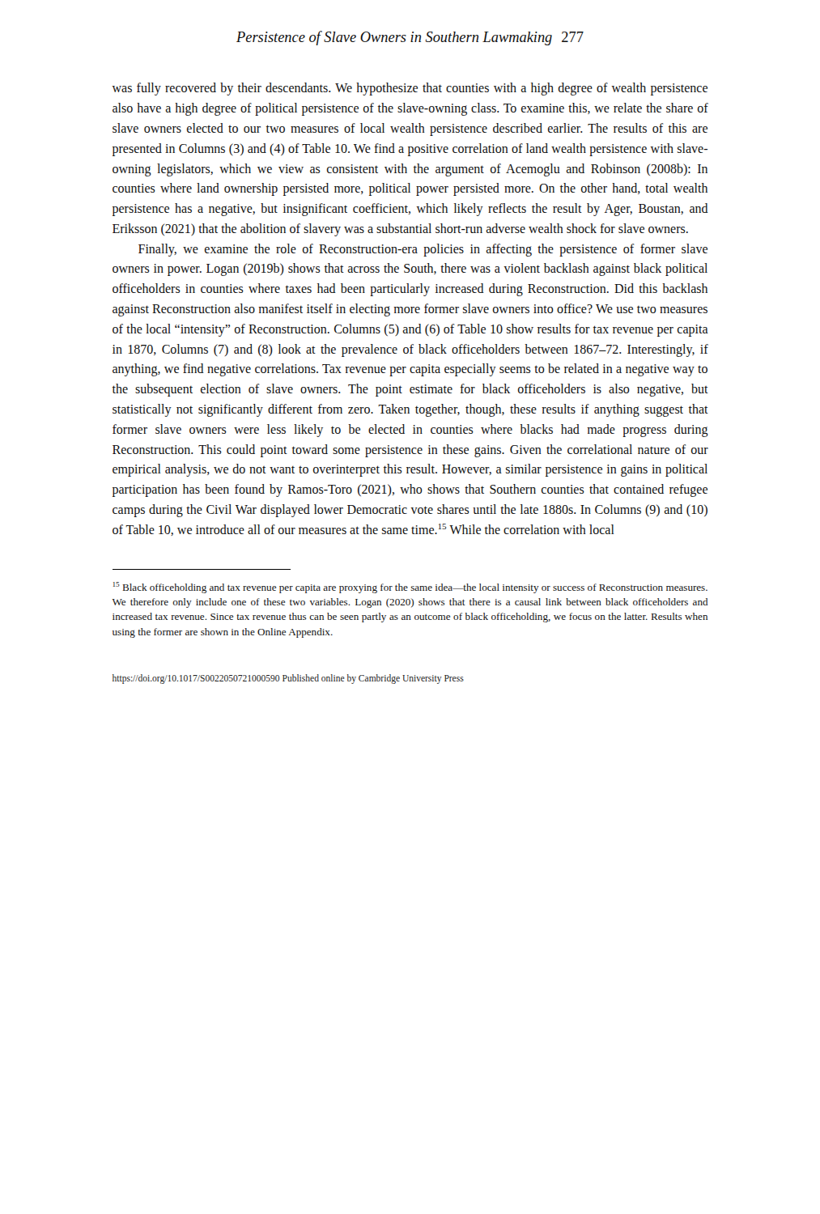Persistence of Slave Owners in Southern Lawmaking277
was fully recovered by their descendants. We hypothesize that counties with a high degree of wealth persistence also have a high degree of political persistence of the slave-owning class. To examine this, we relate the share of slave owners elected to our two measures of local wealth persistence described earlier. The results of this are presented in Columns (3) and (4) of Table 10. We find a positive correlation of land wealth persistence with slave-owning legislators, which we view as consistent with the argument of Acemoglu and Robinson (2008b): In counties where land ownership persisted more, political power persisted more. On the other hand, total wealth persistence has a negative, but insignificant coefficient, which likely reflects the result by Ager, Boustan, and Eriksson (2021) that the abolition of slavery was a substantial short-run adverse wealth shock for slave owners.
Finally, we examine the role of Reconstruction-era policies in affecting the persistence of former slave owners in power. Logan (2019b) shows that across the South, there was a violent backlash against black political officeholders in counties where taxes had been particularly increased during Reconstruction. Did this backlash against Reconstruction also manifest itself in electing more former slave owners into office? We use two measures of the local “intensity” of Reconstruction. Columns (5) and (6) of Table 10 show results for tax revenue per capita in 1870, Columns (7) and (8) look at the prevalence of black officeholders between 1867–72. Interestingly, if anything, we find negative correlations. Tax revenue per capita especially seems to be related in a negative way to the subsequent election of slave owners. The point estimate for black officeholders is also negative, but statistically not significantly different from zero. Taken together, though, these results if anything suggest that former slave owners were less likely to be elected in counties where blacks had made progress during Reconstruction. This could point toward some persistence in these gains. Given the correlational nature of our empirical analysis, we do not want to overinterpret this result. However, a similar persistence in gains in political participation has been found by Ramos-Toro (2021), who shows that Southern counties that contained refugee camps during the Civil War displayed lower Democratic vote shares until the late 1880s. In Columns (9) and (10) of Table 10, we introduce all of our measures at the same time.15 While the correlation with local
15 Black officeholding and tax revenue per capita are proxying for the same idea—the local intensity or success of Reconstruction measures. We therefore only include one of these two variables. Logan (2020) shows that there is a causal link between black officeholders and increased tax revenue. Since tax revenue thus can be seen partly as an outcome of black officeholding, we focus on the latter. Results when using the former are shown in the Online Appendix.
https://doi.org/10.1017/S0022050721000590 Published online by Cambridge University Press